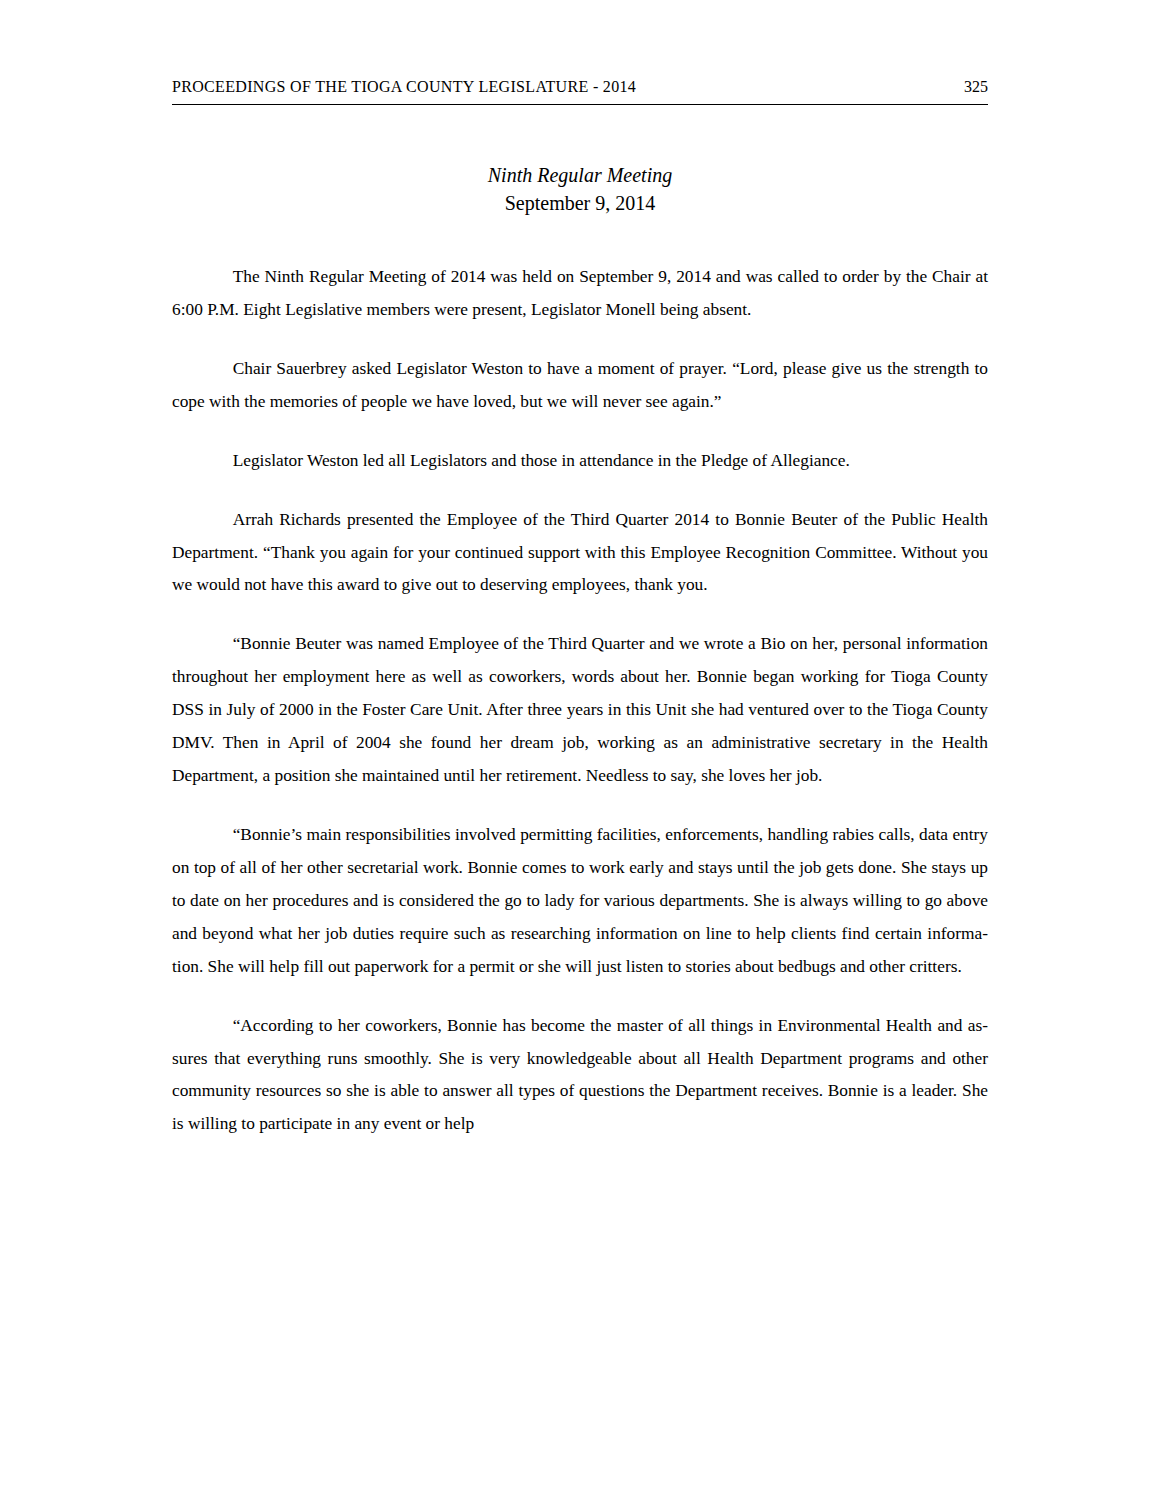PROCEEDINGS OF THE TIOGA COUNTY LEGISLATURE - 2014 325
Ninth Regular Meeting September 9, 2014
The Ninth Regular Meeting of 2014 was held on September 9, 2014 and was called to order by the Chair at 6:00 P.M. Eight Legislative members were present, Legislator Monell being absent.
Chair Sauerbrey asked Legislator Weston to have a moment of prayer. “Lord, please give us the strength to cope with the memories of people we have loved, but we will never see again.”
Legislator Weston led all Legislators and those in attendance in the Pledge of Allegiance.
Arrah Richards presented the Employee of the Third Quarter 2014 to Bonnie Beuter of the Public Health Department. “Thank you again for your continued support with this Employee Recognition Committee. Without you we would not have this award to give out to deserving employees, thank you.
“Bonnie Beuter was named Employee of the Third Quarter and we wrote a Bio on her, personal information throughout her employment here as well as coworkers, words about her. Bonnie began working for Tioga County DSS in July of 2000 in the Foster Care Unit. After three years in this Unit she had ventured over to the Tioga County DMV. Then in April of 2004 she found her dream job, working as an administrative secretary in the Health Department, a position she maintained until her retirement. Needless to say, she loves her job.
“Bonnie’s main responsibilities involved permitting facilities, enforcements, handling rabies calls, data entry on top of all of her other secretarial work. Bonnie comes to work early and stays until the job gets done. She stays up to date on her procedures and is considered the go to lady for various departments. She is always willing to go above and beyond what her job duties require such as researching information on line to help clients find certain information. She will help fill out paperwork for a permit or she will just listen to stories about bedbugs and other critters.
“According to her coworkers, Bonnie has become the master of all things in Environmental Health and assures that everything runs smoothly. She is very knowledgeable about all Health Department programs and other community resources so she is able to answer all types of questions the Department receives. Bonnie is a leader. She is willing to participate in any event or help